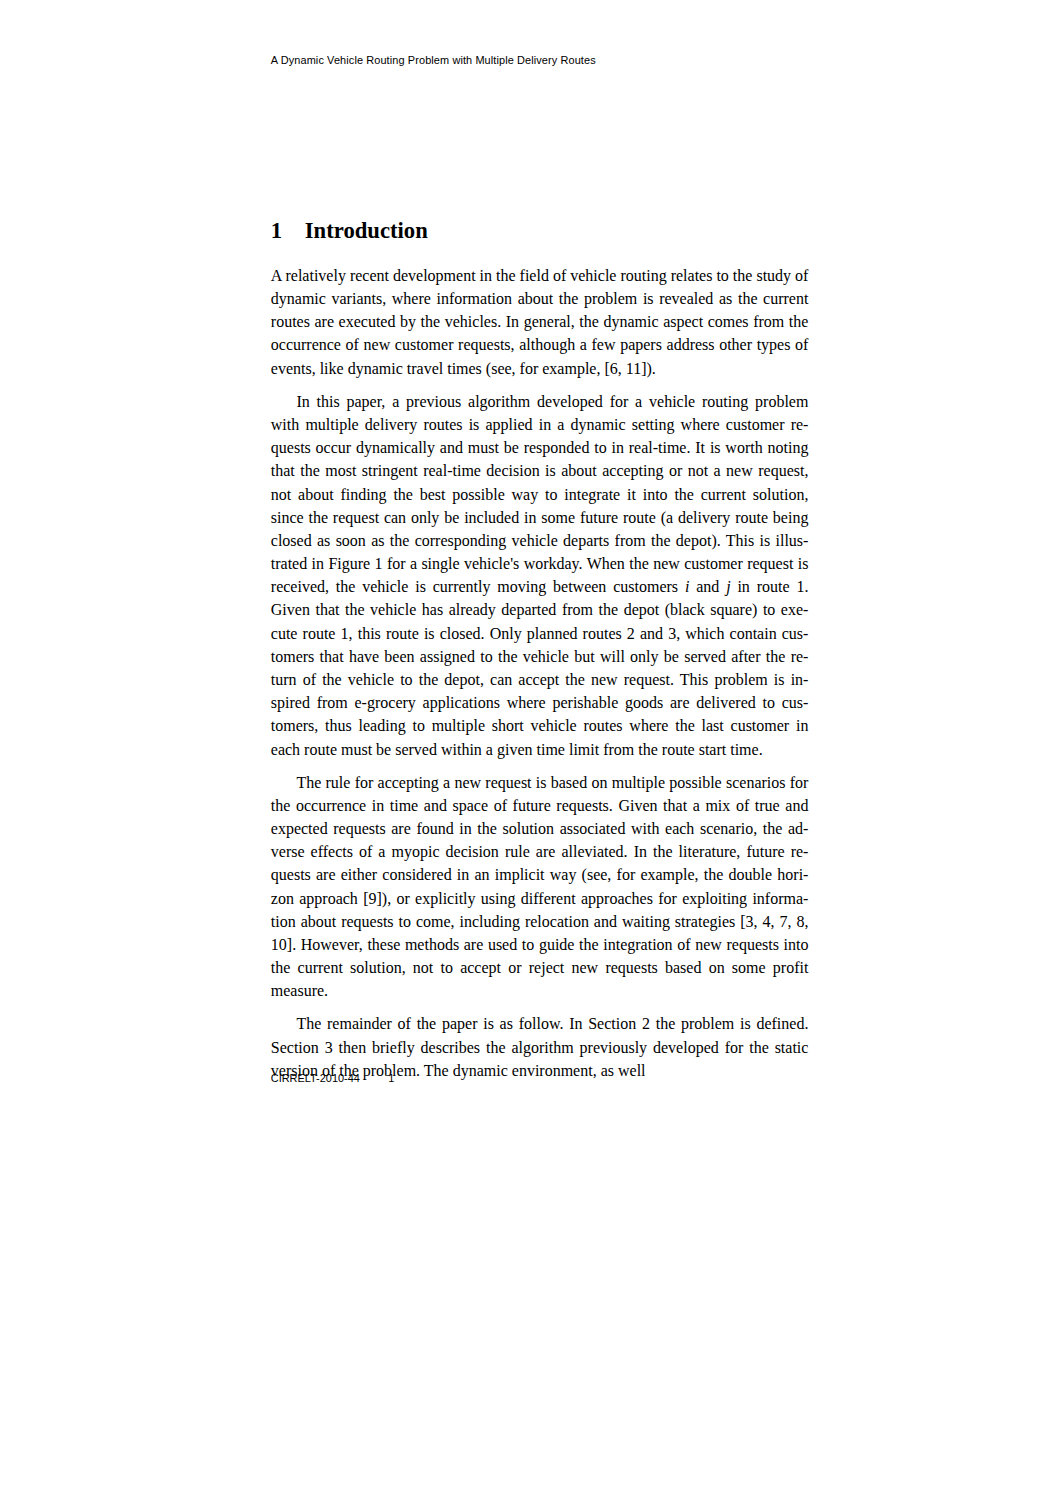A Dynamic Vehicle Routing Problem with Multiple Delivery Routes
1 Introduction
A relatively recent development in the field of vehicle routing relates to the study of dynamic variants, where information about the problem is revealed as the current routes are executed by the vehicles. In general, the dynamic aspect comes from the occurrence of new customer requests, although a few papers address other types of events, like dynamic travel times (see, for example, [6, 11]).
In this paper, a previous algorithm developed for a vehicle routing problem with multiple delivery routes is applied in a dynamic setting where customer requests occur dynamically and must be responded to in real-time. It is worth noting that the most stringent real-time decision is about accepting or not a new request, not about finding the best possible way to integrate it into the current solution, since the request can only be included in some future route (a delivery route being closed as soon as the corresponding vehicle departs from the depot). This is illustrated in Figure 1 for a single vehicle's workday. When the new customer request is received, the vehicle is currently moving between customers i and j in route 1. Given that the vehicle has already departed from the depot (black square) to execute route 1, this route is closed. Only planned routes 2 and 3, which contain customers that have been assigned to the vehicle but will only be served after the return of the vehicle to the depot, can accept the new request. This problem is inspired from e-grocery applications where perishable goods are delivered to customers, thus leading to multiple short vehicle routes where the last customer in each route must be served within a given time limit from the route start time.
The rule for accepting a new request is based on multiple possible scenarios for the occurrence in time and space of future requests. Given that a mix of true and expected requests are found in the solution associated with each scenario, the adverse effects of a myopic decision rule are alleviated. In the literature, future requests are either considered in an implicit way (see, for example, the double horizon approach [9]), or explicitly using different approaches for exploiting information about requests to come, including relocation and waiting strategies [3, 4, 7, 8, 10]. However, these methods are used to guide the integration of new requests into the current solution, not to accept or reject new requests based on some profit measure.
The remainder of the paper is as follow. In Section 2 the problem is defined. Section 3 then briefly describes the algorithm previously developed for the static version of the problem. The dynamic environment, as well
CIRRELT-2010-441